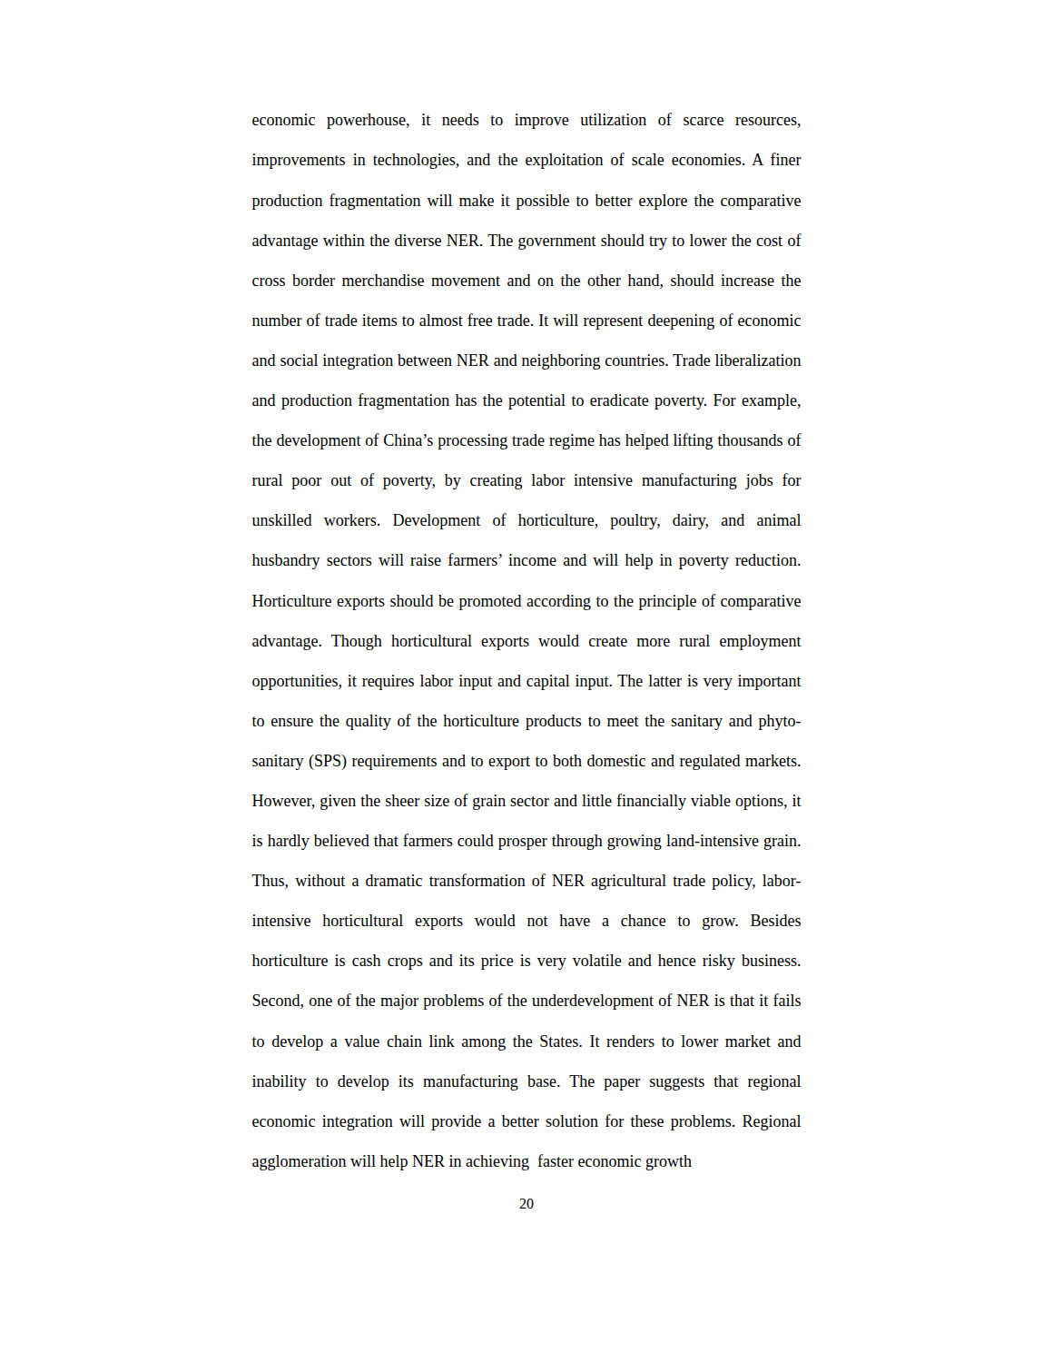economic powerhouse, it needs to improve utilization of scarce resources, improvements in technologies, and the exploitation of scale economies. A finer production fragmentation will make it possible to better explore the comparative advantage within the diverse NER. The government should try to lower the cost of cross border merchandise movement and on the other hand, should increase the number of trade items to almost free trade. It will represent deepening of economic and social integration between NER and neighboring countries. Trade liberalization and production fragmentation has the potential to eradicate poverty. For example, the development of China’s processing trade regime has helped lifting thousands of rural poor out of poverty, by creating labor intensive manufacturing jobs for unskilled workers. Development of horticulture, poultry, dairy, and animal husbandry sectors will raise farmers’ income and will help in poverty reduction. Horticulture exports should be promoted according to the principle of comparative advantage. Though horticultural exports would create more rural employment opportunities, it requires labor input and capital input. The latter is very important to ensure the quality of the horticulture products to meet the sanitary and phyto-sanitary (SPS) requirements and to export to both domestic and regulated markets. However, given the sheer size of grain sector and little financially viable options, it is hardly believed that farmers could prosper through growing land-intensive grain. Thus, without a dramatic transformation of NER agricultural trade policy, labor-intensive horticultural exports would not have a chance to grow. Besides horticulture is cash crops and its price is very volatile and hence risky business. Second, one of the major problems of the underdevelopment of NER is that it fails to develop a value chain link among the States. It renders to lower market and inability to develop its manufacturing base. The paper suggests that regional economic integration will provide a better solution for these problems. Regional agglomeration will help NER in achieving faster economic growth
20